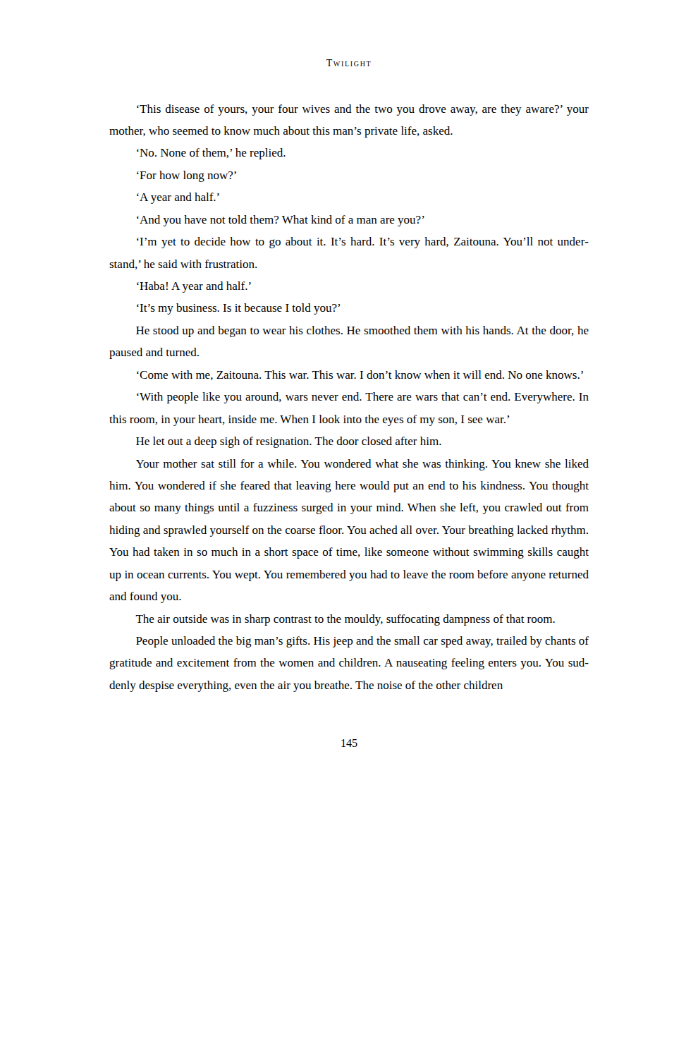Twilight
‘This disease of yours, your four wives and the two you drove away, are they aware?’ your mother, who seemed to know much about this man’s private life, asked.
‘No. None of them,’ he replied.
‘For how long now?’
‘A year and half.’
‘And you have not told them? What kind of a man are you?’
‘I’m yet to decide how to go about it. It’s hard. It’s very hard, Zaitouna. You’ll not understand,’ he said with frustration.
‘Haba! A year and half.’
‘It’s my business. Is it because I told you?’
He stood up and began to wear his clothes. He smoothed them with his hands. At the door, he paused and turned.
‘Come with me, Zaitouna. This war. This war. I don’t know when it will end. No one knows.’
‘With people like you around, wars never end. There are wars that can’t end. Everywhere. In this room, in your heart, inside me. When I look into the eyes of my son, I see war.’
He let out a deep sigh of resignation. The door closed after him.
Your mother sat still for a while. You wondered what she was thinking. You knew she liked him. You wondered if she feared that leaving here would put an end to his kindness. You thought about so many things until a fuzziness surged in your mind. When she left, you crawled out from hiding and sprawled yourself on the coarse floor. You ached all over. Your breathing lacked rhythm. You had taken in so much in a short space of time, like someone without swimming skills caught up in ocean currents. You wept. You remembered you had to leave the room before anyone returned and found you.
The air outside was in sharp contrast to the mouldy, suffocating dampness of that room.
People unloaded the big man’s gifts. His jeep and the small car sped away, trailed by chants of gratitude and excitement from the women and children. A nauseating feeling enters you. You suddenly despise everything, even the air you breathe. The noise of the other children
145